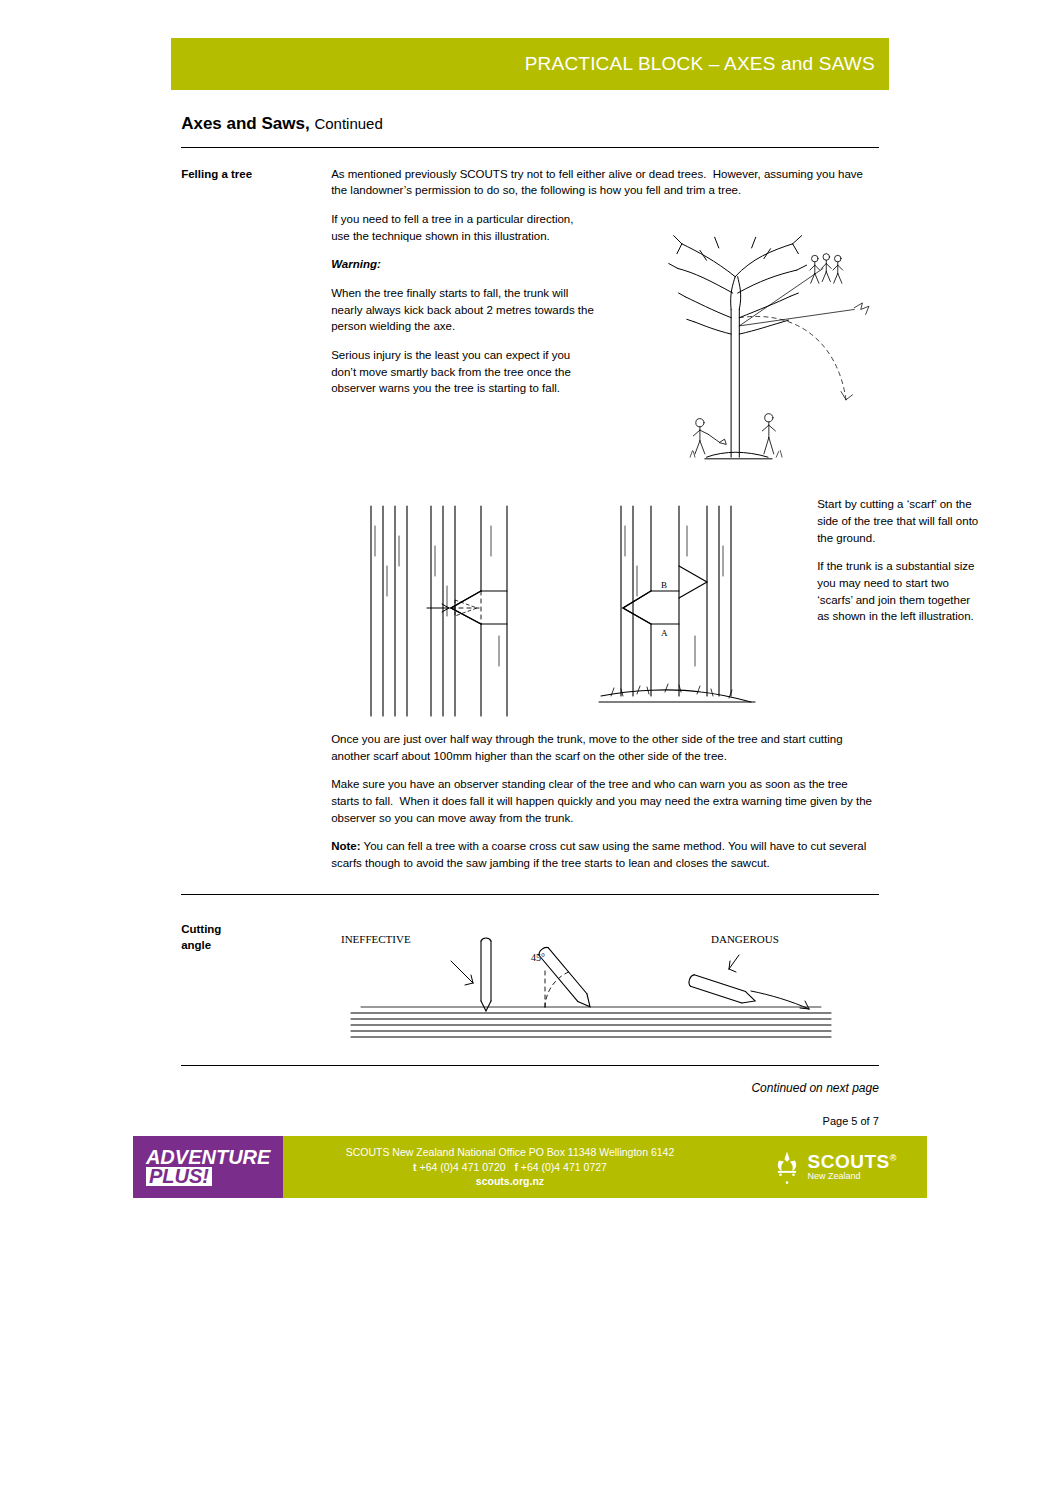PRACTICAL BLOCK – AXES and SAWS
Axes and Saws, Continued
Felling a tree
As mentioned previously SCOUTS try not to fell either alive or dead trees. However, assuming you have the landowner’s permission to do so, the following is how you fell and trim a tree.
If you need to fell a tree in a particular direction, use the technique shown in this illustration.
Warning:
When the tree finally starts to fall, the trunk will nearly always kick back about 2 metres towards the person wielding the axe.
Serious injury is the least you can expect if you don’t move smartly back from the tree once the observer warns you the tree is starting to fall.
A B
Start by cutting a ‘scarf’ on the side of the tree that will fall onto the ground.
If the trunk is a substantial size you may need to start two ‘scarfs’ and join them together as shown in the left illustration.
Once you are just over half way through the trunk, move to the other side of the tree and start cutting another scarf about 100mm higher than the scarf on the other side of the tree.
Make sure you have an observer standing clear of the tree and who can warn you as soon as the tree starts to fall. When it does fall it will happen quickly and you may need the extra warning time given by the observer so you can move away from the trunk.
Note: You can fell a tree with a coarse cross cut saw using the same method. You will have to cut several scarfs though to avoid the saw jambing if the tree starts to lean and closes the sawcut.
Cutting
angle
INEFFECTIVE 45° DANGEROUS
Continued on next page
Page 5 of 7
ADVENTURE
PLUS!
SCOUTS New Zealand National Office PO Box 11348 Wellington 6142
t +64 (0)4 471 0720 f +64 (0)4 471 0727
scouts.org.nz
SCOUTS®
New Zealand